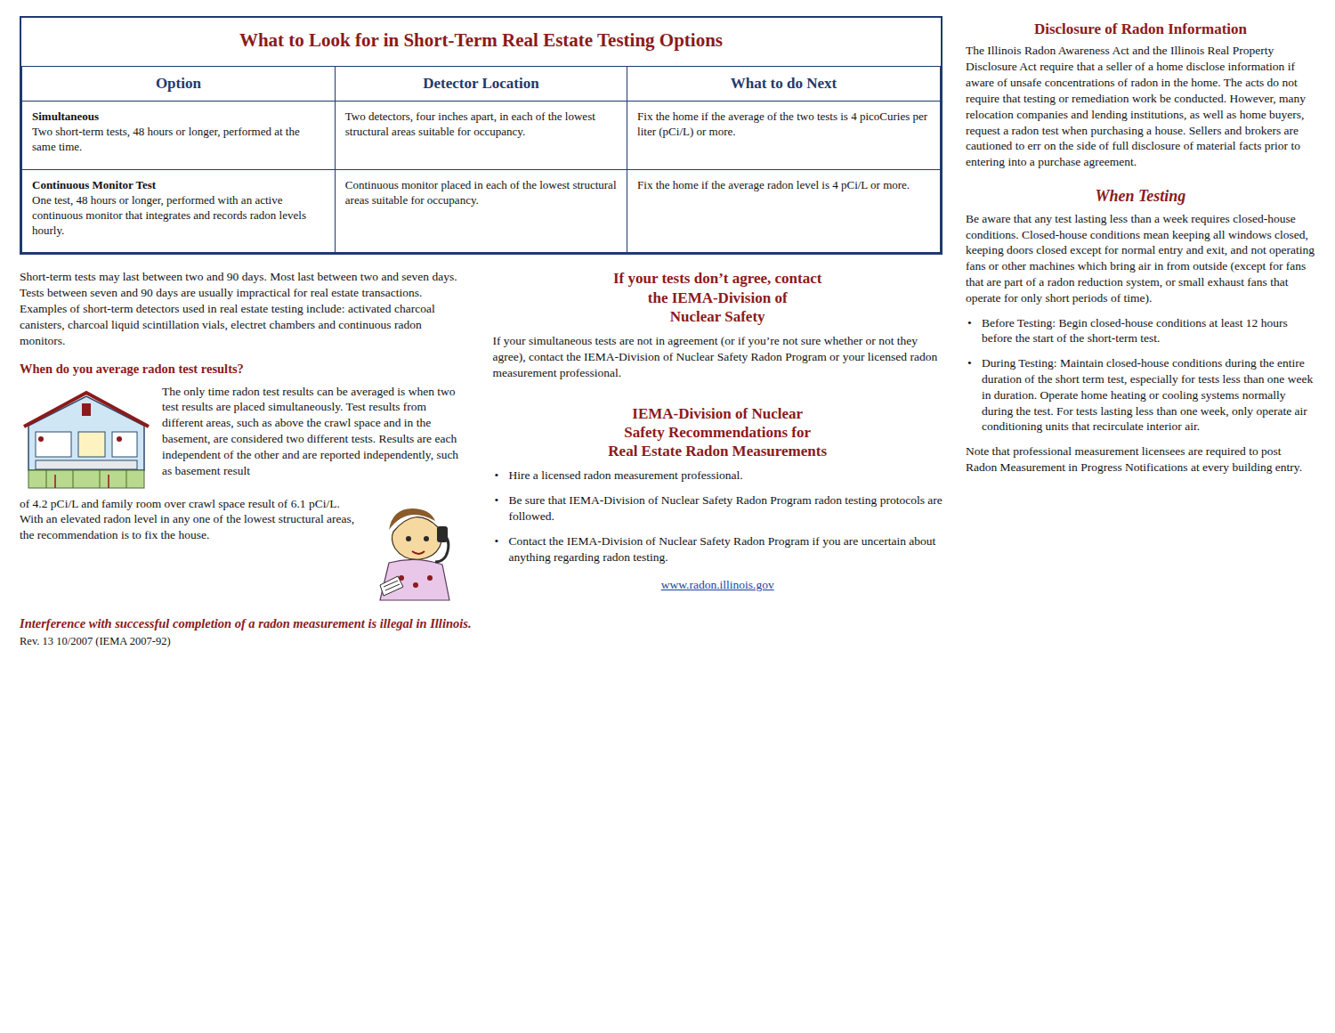What to Look for in Short-Term Real Estate Testing Options
| Option | Detector Location | What to do Next |
| --- | --- | --- |
| Simultaneous Two short-term tests, 48 hours or longer, performed at the same time. | Two detectors, four inches apart, in each of the lowest structural areas suitable for occupancy. | Fix the home if the average of the two tests is 4 picoCuries per liter (pCi/L) or more. |
| Continuous Monitor Test One test, 48 hours or longer, performed with an active continuous monitor that integrates and records radon levels hourly. | Continuous monitor placed in each of the lowest structural areas suitable for occupancy. | Fix the home if the average radon level is 4 pCi/L or more. |
Short-term tests may last between two and 90 days. Most last between two and seven days. Tests between seven and 90 days are usually impractical for real estate transactions. Examples of short-term detectors used in real estate testing include: activated charcoal canisters, charcoal liquid scintillation vials, electret chambers and continuous radon monitors.
When do you average radon test results?
The only time radon test results can be averaged is when two test results are placed simultaneously. Test results from different areas, such as above the crawl space and in the basement, are considered two different tests. Results are each independent of the other and are reported independently, such as basement result
of 4.2 pCi/L and family room over crawl space result of 6.1 pCi/L. With an elevated radon level in any one of the lowest structural areas, the recommendation is to fix the house.
If your tests don’t agree, contact
the IEMA-Division of
Nuclear Safety
If your simultaneous tests are not in agreement (or if you’re not sure whether or not they agree), contact the IEMA-Division of Nuclear Safety Radon Program or your licensed radon measurement professional.
IEMA-Division of Nuclear
Safety Recommendations for
Real Estate Radon Measurements
Hire a licensed radon measurement professional.
Be sure that IEMA-Division of Nuclear Safety Radon Program radon testing protocols are followed.
Contact the IEMA-Division of Nuclear Safety Radon Program if you are uncertain about anything regarding radon testing.
www.radon.illinois.gov
Interference with successful completion of a radon measurement is illegal in Illinois.
Rev. 13 10/2007 (IEMA 2007-92)
Disclosure of Radon Information
The Illinois Radon Awareness Act and the Illinois Real Property Disclosure Act require that a seller of a home disclose information if aware of unsafe concentrations of radon in the home. The acts do not require that testing or remediation work be conducted. However, many relocation companies and lending institutions, as well as home buyers, request a radon test when purchasing a house. Sellers and brokers are cautioned to err on the side of full disclosure of material facts prior to entering into a purchase agreement.
When Testing
Be aware that any test lasting less than a week requires closed-house conditions. Closed-house conditions mean keeping all windows closed, keeping doors closed except for normal entry and exit, and not operating fans or other machines which bring air in from outside (except for fans that are part of a radon reduction system, or small exhaust fans that operate for only short periods of time).
Before Testing: Begin closed-house conditions at least 12 hours before the start of the short-term test.
During Testing: Maintain closed-house conditions during the entire duration of the short term test, especially for tests less than one week in duration. Operate home heating or cooling systems normally during the test. For tests lasting less than one week, only operate air conditioning units that recirculate interior air.
Note that professional measurement licensees are required to post Radon Measurement in Progress Notifications at every building entry.